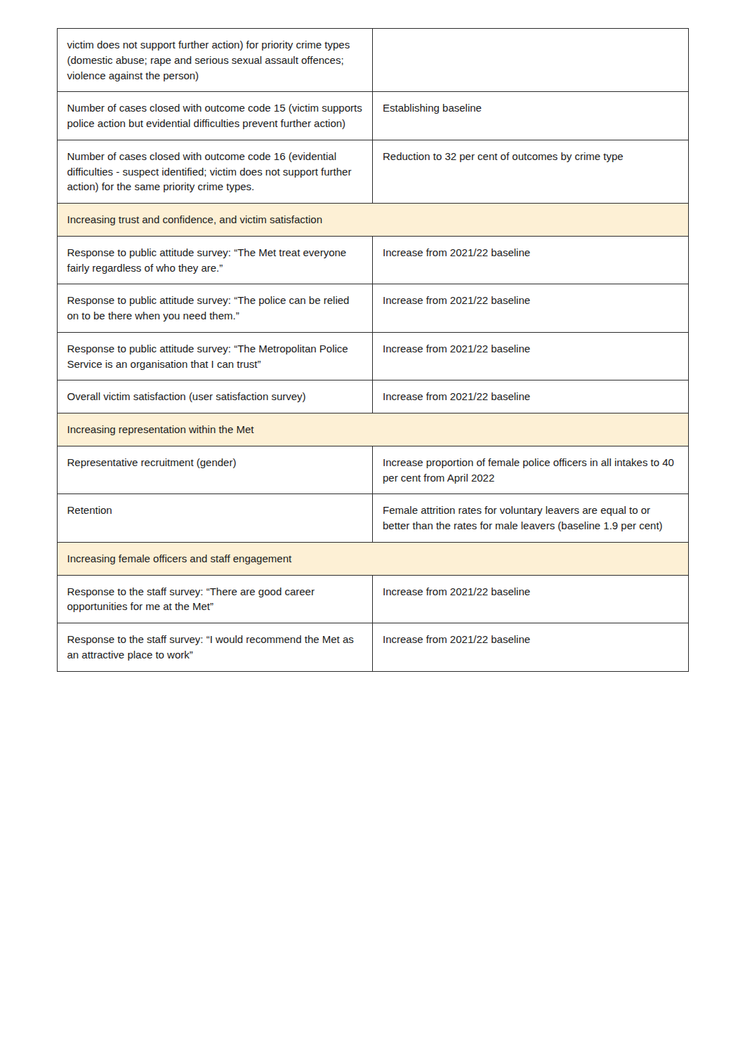| victim does not support further action) for priority crime types (domestic abuse; rape and serious sexual assault offences; violence against the person) | |
| Number of cases closed with outcome code 15 (victim supports police action but evidential difficulties prevent further action) | Establishing baseline |
| Number of cases closed with outcome code 16 (evidential difficulties - suspect identified; victim does not support further action) for the same priority crime types. | Reduction to 32 per cent of outcomes by crime type |
| Increasing trust and confidence, and victim satisfaction |
| Response to public attitude survey: “The Met treat everyone fairly regardless of who they are.” | Increase from 2021/22 baseline |
| Response to public attitude survey: “The police can be relied on to be there when you need them.” | Increase from 2021/22 baseline |
| Response to public attitude survey: “The Metropolitan Police Service is an organisation that I can trust” | Increase from 2021/22 baseline |
| Overall victim satisfaction (user satisfaction survey) | Increase from 2021/22 baseline |
| Increasing representation within the Met |
| Representative recruitment (gender) | Increase proportion of female police officers in all intakes to 40 per cent from April 2022 |
| Retention | Female attrition rates for voluntary leavers are equal to or better than the rates for male leavers (baseline 1.9 per cent) |
| Increasing female officers and staff engagement |
| Response to the staff survey: “There are good career opportunities for me at the Met” | Increase from 2021/22 baseline |
| Response to the staff survey: “I would recommend the Met as an attractive place to work” | Increase from 2021/22 baseline |